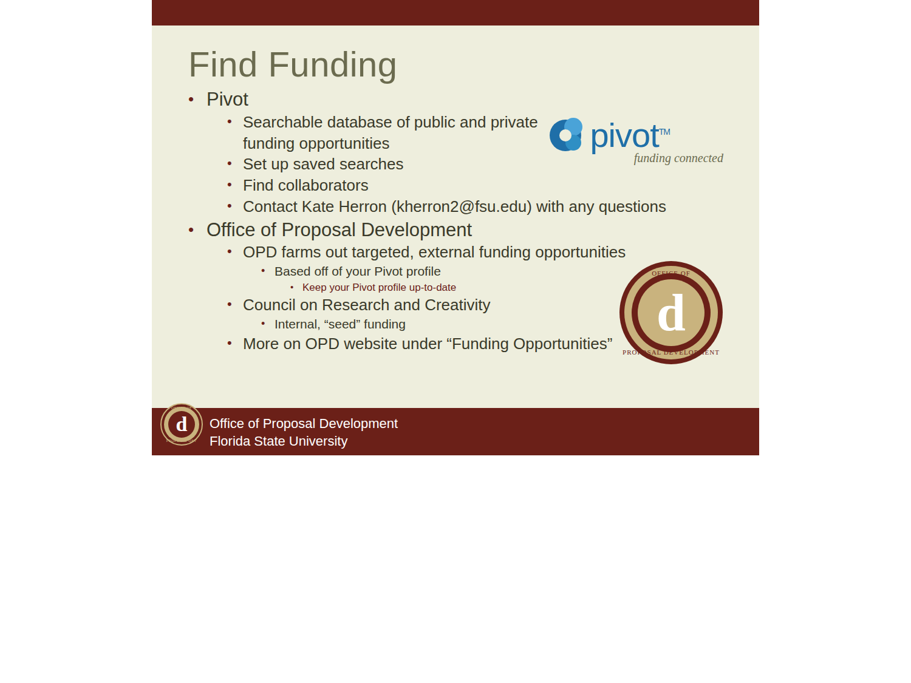Find Funding
Pivot
Searchable database of public and private
funding opportunities
Set up saved searches
Find collaborators
Contact Kate Herron (kherron2@fsu.edu) with any questions
Office of Proposal Development
OPD farms out targeted, external funding opportunities
Based off of your Pivot profile
Keep your Pivot profile up-to-date
Council on Research and Creativity
Internal, “seed” funding
More on OPD website under “Funding Opportunities”
pivotTM
funding connected
OFFICE OF
d
PROPOSAL DEVELOPMENT
OFFICE OF
d
PROPOSAL DEV
Office of Proposal Development
Florida State University